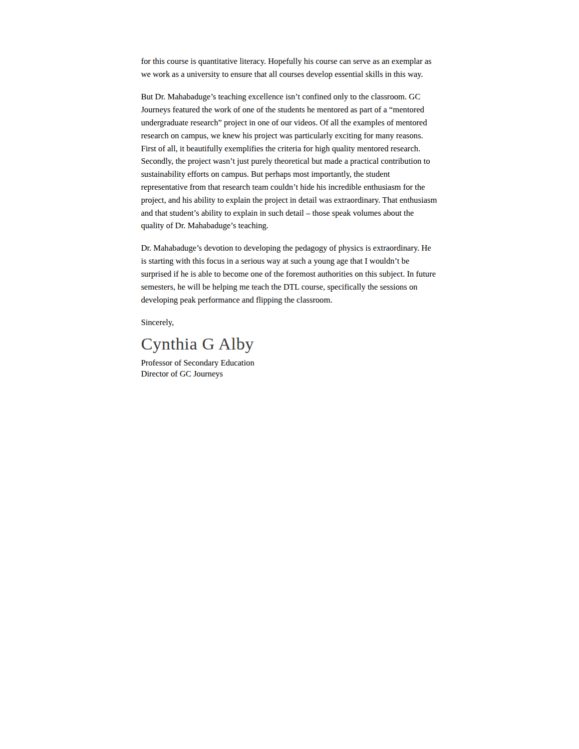for this course is quantitative literacy. Hopefully his course can serve as an exemplar as we work as a university to ensure that all courses develop essential skills in this way.
But Dr. Mahabaduge’s teaching excellence isn’t confined only to the classroom. GC Journeys featured the work of one of the students he mentored as part of a “mentored undergraduate research” project in one of our videos. Of all the examples of mentored research on campus, we knew his project was particularly exciting for many reasons. First of all, it beautifully exemplifies the criteria for high quality mentored research. Secondly, the project wasn’t just purely theoretical but made a practical contribution to sustainability efforts on campus. But perhaps most importantly, the student representative from that research team couldn’t hide his incredible enthusiasm for the project, and his ability to explain the project in detail was extraordinary. That enthusiasm and that student’s ability to explain in such detail – those speak volumes about the quality of Dr. Mahabaduge’s teaching.
Dr. Mahabaduge’s devotion to developing the pedagogy of physics is extraordinary. He is starting with this focus in a serious way at such a young age that I wouldn’t be surprised if he is able to become one of the foremost authorities on this subject. In future semesters, he will be helping me teach the DTL course, specifically the sessions on developing peak performance and flipping the classroom.
Sincerely,
Cynthia G Alby
Professor of Secondary Education
Director of GC Journeys